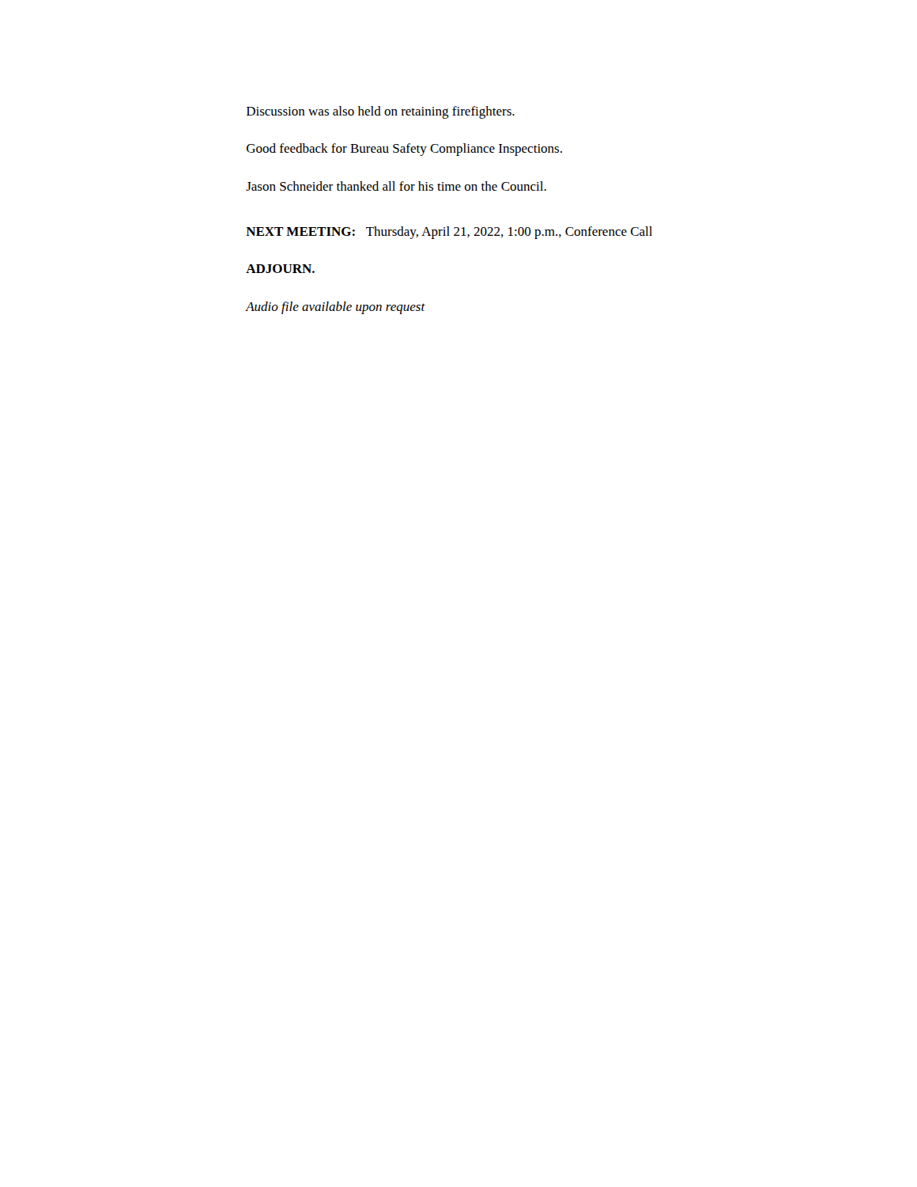Discussion was also held on retaining firefighters.
Good feedback for Bureau Safety Compliance Inspections.
Jason Schneider thanked all for his time on the Council.
NEXT MEETING: Thursday, April 21, 2022, 1:00 p.m., Conference Call
ADJOURN.
Audio file available upon request